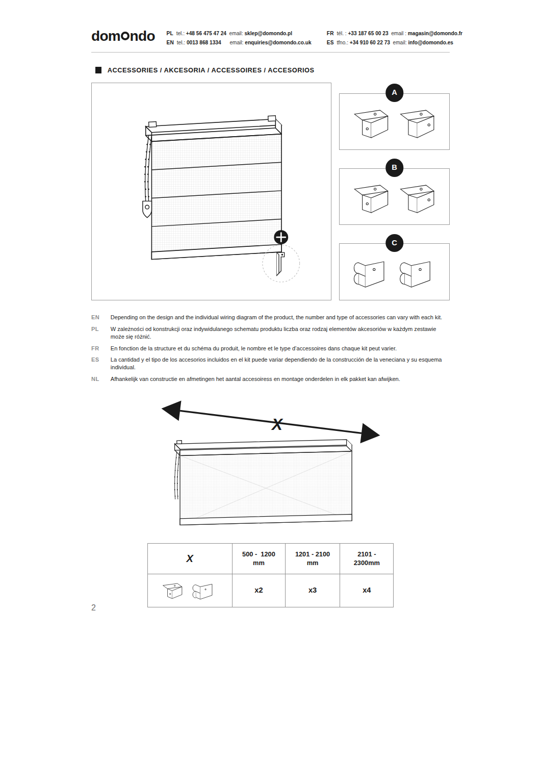dom ndo
PL tel.: +48 56 475 47 24 email: sklep@domondo.pl
FR tél. : +33 187 65 00 23 email : magasin@domondo.fr
EN tel.: 0013 868 1334 email: enquiries@domondo.co.uk
ES tfno.: +34 910 60 22 73 email: info@domondo.es
ACCESSORIES / AKCESORIA / ACCESSOIRES / ACCESORIOS
A
B
C
EN
Depending on the design and the individual wiring diagram of the product, the number and type of accessories can vary with each kit.
PL
W zależności od konstrukcji oraz indywidulanego schematu produktu liczba oraz rodzaj elementów akcesoriów w każdym zestawie może się różnić.
FR
En fonction de la structure et du schéma du produit, le nombre et le type d’accessoires dans chaque kit peut varier.
ES
La cantidad y el tipo de los accesorios incluidos en el kit puede variar dependiendo de la construcción de la veneciana y su esquema individual.
NL
Afhankelijk van constructie en afmetingen het aantal accesoiress en montage onderdelen in elk pakket kan afwijken.
X
| X | 500 - 1200 mm | 1201 - 2100 mm | 2101 - 2300mm |
| --- | --- | --- | --- |
| | x2 | x3 | x4 |
2